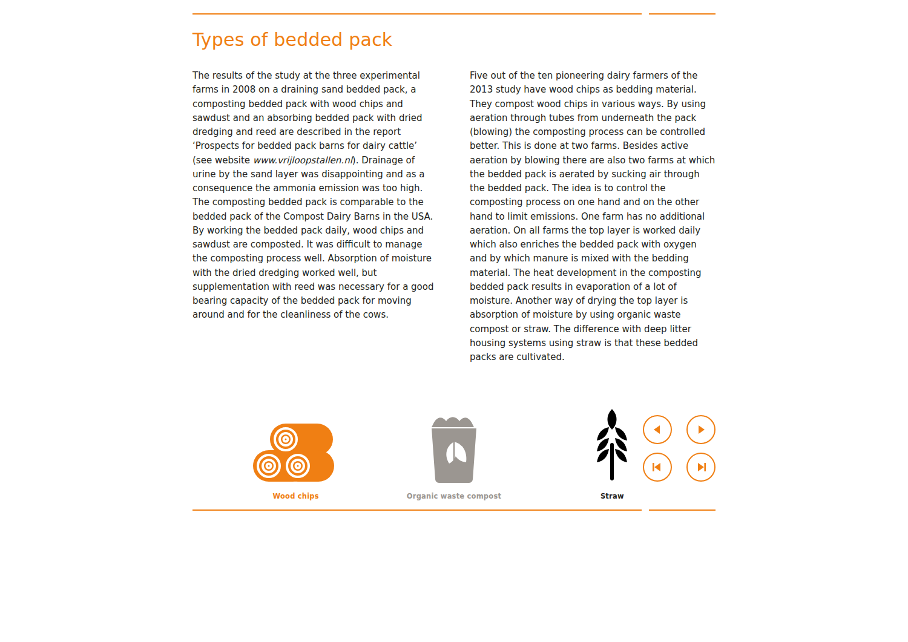Types of bedded pack
The results of the study at the three experimental farms in 2008 on a draining sand bedded pack, a composting bedded pack with wood chips and sawdust and an absorbing bedded pack with dried dredging and reed are described in the report ‘Prospects for bedded pack barns for dairy cattle’ (see website www.vrijloopstallen.nl). Drainage of urine by the sand layer was disappointing and as a consequence the ammonia emission was too high. The composting bedded pack is comparable to the bedded pack of the Compost Dairy Barns in the USA. By working the bedded pack daily, wood chips and sawdust are composted. It was difficult to manage the composting process well. Absorption of moisture with the dried dredging worked well, but supplementation with reed was necessary for a good bearing capacity of the bedded pack for moving around and for the cleanliness of the cows.
Five out of the ten pioneering dairy farmers of the 2013 study have wood chips as bedding material. They compost wood chips in various ways. By using aeration through tubes from underneath the pack (blowing) the composting process can be controlled better. This is done at two farms. Besides active aeration by blowing there are also two farms at which the bedded pack is aerated by sucking air through the bedded pack. The idea is to control the composting process on one hand and on the other hand to limit emissions. One farm has no additional aeration. On all farms the top layer is worked daily which also enriches the bedded pack with oxygen and by which manure is mixed with the bedding material. The heat development in the composting bedded pack results in evaporation of a lot of moisture. Another way of drying the top layer is absorption of moisture by using organic waste compost or straw. The difference with deep litter housing systems using straw is that these bedded packs are cultivated.
Wood chips
Organic waste compost
Straw